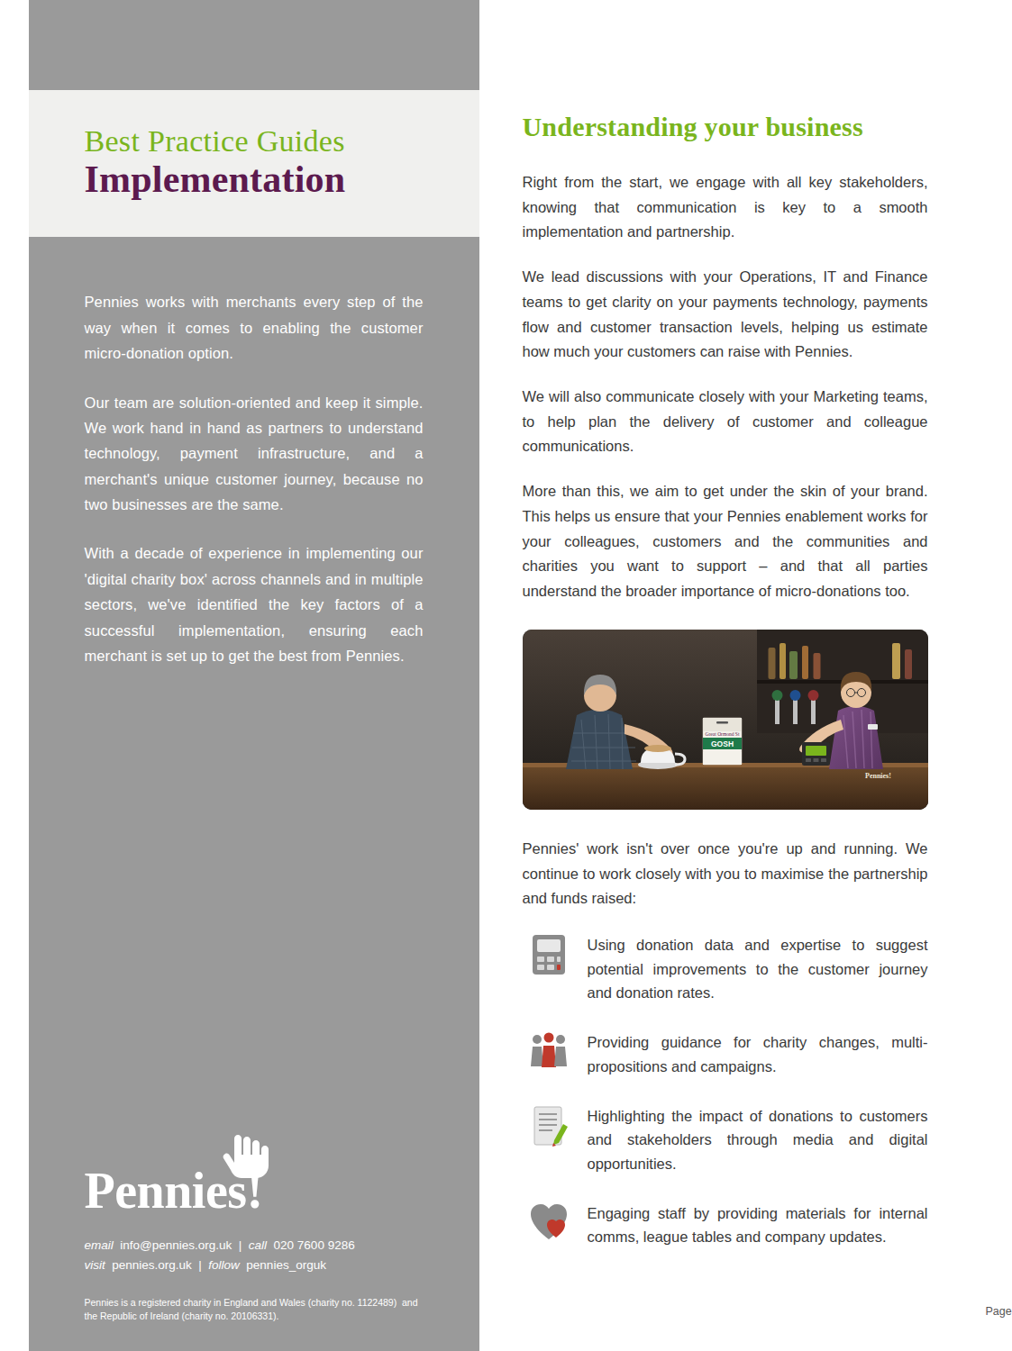Best Practice Guides
Implementation
Pennies works with merchants every step of the way when it comes to enabling the customer micro-donation option.
Our team are solution-oriented and keep it simple. We work hand in hand as partners to understand technology, payment infrastructure, and a merchant's unique customer journey, because no two businesses are the same.
With a decade of experience in implementing our 'digital charity box' across channels and in multiple sectors, we've identified the key factors of a successful implementation, ensuring each merchant is set up to get the best from Pennies.
Pennies!
email info@pennies.org.uk | call 020 7600 9286
visit pennies.org.uk | follow pennies_orguk
Pennies is a registered charity in England and Wales (charity no. 1122489) and the Republic of Ireland (charity no. 20106331).
Understanding your business
Right from the start, we engage with all key stakeholders, knowing that communication is key to a smooth implementation and partnership.
We lead discussions with your Operations, IT and Finance teams to get clarity on your payments technology, payments flow and customer transaction levels, helping us estimate how much your customers can raise with Pennies.
We will also communicate closely with your Marketing teams, to help plan the delivery of customer and colleague communications.
More than this, we aim to get under the skin of your brand. This helps us ensure that your Pennies enablement works for your colleagues, customers and the communities and charities you want to support – and that all parties understand the broader importance of micro-donations too.
GOSH Great Ormond St Pennies!
Pennies' work isn't over once you're up and running. We continue to work closely with you to maximise the partnership and funds raised:
Using donation data and expertise to suggest potential improvements to the customer journey and donation rates.
Providing guidance for charity changes, multi-propositions and campaigns.
Highlighting the impact of donations to customers and stakeholders through media and digital opportunities.
Engaging staff by providing materials for internal comms, league tables and company updates.
Page 1